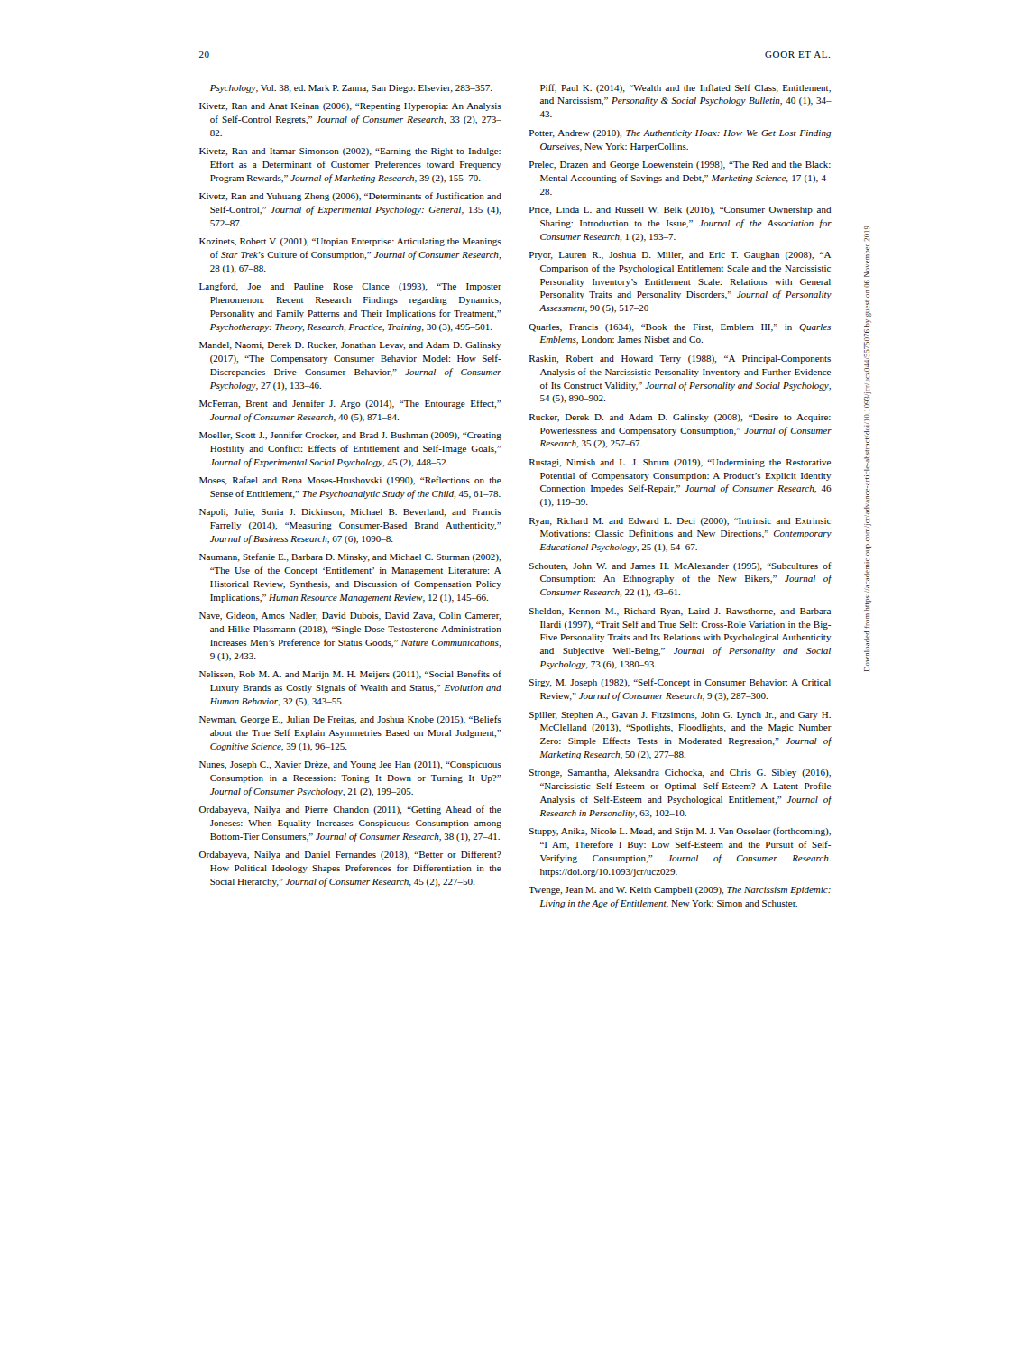20 GOOR ET AL.
Psychology, Vol. 38, ed. Mark P. Zanna, San Diego: Elsevier, 283–357.
Kivetz, Ran and Anat Keinan (2006), “Repenting Hyperopia: An Analysis of Self-Control Regrets,” Journal of Consumer Research, 33 (2), 273–82.
Kivetz, Ran and Itamar Simonson (2002), “Earning the Right to Indulge: Effort as a Determinant of Customer Preferences toward Frequency Program Rewards,” Journal of Marketing Research, 39 (2), 155–70.
Kivetz, Ran and Yuhuang Zheng (2006), “Determinants of Justification and Self-Control,” Journal of Experimental Psychology: General, 135 (4), 572–87.
Kozinets, Robert V. (2001), “Utopian Enterprise: Articulating the Meanings of Star Trek’s Culture of Consumption,” Journal of Consumer Research, 28 (1), 67–88.
Langford, Joe and Pauline Rose Clance (1993), “The Imposter Phenomenon: Recent Research Findings regarding Dynamics, Personality and Family Patterns and Their Implications for Treatment,” Psychotherapy: Theory, Research, Practice, Training, 30 (3), 495–501.
Mandel, Naomi, Derek D. Rucker, Jonathan Levav, and Adam D. Galinsky (2017), “The Compensatory Consumer Behavior Model: How Self-Discrepancies Drive Consumer Behavior,” Journal of Consumer Psychology, 27 (1), 133–46.
McFerran, Brent and Jennifer J. Argo (2014), “The Entourage Effect,” Journal of Consumer Research, 40 (5), 871–84.
Moeller, Scott J., Jennifer Crocker, and Brad J. Bushman (2009), “Creating Hostility and Conflict: Effects of Entitlement and Self-Image Goals,” Journal of Experimental Social Psychology, 45 (2), 448–52.
Moses, Rafael and Rena Moses-Hrushovski (1990), “Reflections on the Sense of Entitlement,” The Psychoanalytic Study of the Child, 45, 61–78.
Napoli, Julie, Sonia J. Dickinson, Michael B. Beverland, and Francis Farrelly (2014), “Measuring Consumer-Based Brand Authenticity,” Journal of Business Research, 67 (6), 1090–8.
Naumann, Stefanie E., Barbara D. Minsky, and Michael C. Sturman (2002), “The Use of the Concept ‘Entitlement’ in Management Literature: A Historical Review, Synthesis, and Discussion of Compensation Policy Implications,” Human Resource Management Review, 12 (1), 145–66.
Nave, Gideon, Amos Nadler, David Dubois, David Zava, Colin Camerer, and Hilke Plassmann (2018), “Single-Dose Testosterone Administration Increases Men’s Preference for Status Goods,” Nature Communications, 9 (1), 2433.
Nelissen, Rob M. A. and Marijn M. H. Meijers (2011), “Social Benefits of Luxury Brands as Costly Signals of Wealth and Status,” Evolution and Human Behavior, 32 (5), 343–55.
Newman, George E., Julian De Freitas, and Joshua Knobe (2015), “Beliefs about the True Self Explain Asymmetries Based on Moral Judgment,” Cognitive Science, 39 (1), 96–125.
Nunes, Joseph C., Xavier Drèze, and Young Jee Han (2011), “Conspicuous Consumption in a Recession: Toning It Down or Turning It Up?” Journal of Consumer Psychology, 21 (2), 199–205.
Ordabayeva, Nailya and Pierre Chandon (2011), “Getting Ahead of the Joneses: When Equality Increases Conspicuous Consumption among Bottom-Tier Consumers,” Journal of Consumer Research, 38 (1), 27–41.
Ordabayeva, Nailya and Daniel Fernandes (2018), “Better or Different? How Political Ideology Shapes Preferences for Differentiation in the Social Hierarchy,” Journal of Consumer Research, 45 (2), 227–50.
Piff, Paul K. (2014), “Wealth and the Inflated Self Class, Entitlement, and Narcissism,” Personality & Social Psychology Bulletin, 40 (1), 34–43.
Potter, Andrew (2010), The Authenticity Hoax: How We Get Lost Finding Ourselves, New York: HarperCollins.
Prelec, Drazen and George Loewenstein (1998), “The Red and the Black: Mental Accounting of Savings and Debt,” Marketing Science, 17 (1), 4–28.
Price, Linda L. and Russell W. Belk (2016), “Consumer Ownership and Sharing: Introduction to the Issue,” Journal of the Association for Consumer Research, 1 (2), 193–7.
Pryor, Lauren R., Joshua D. Miller, and Eric T. Gaughan (2008), “A Comparison of the Psychological Entitlement Scale and the Narcissistic Personality Inventory’s Entitlement Scale: Relations with General Personality Traits and Personality Disorders,” Journal of Personality Assessment, 90 (5), 517–20
Quarles, Francis (1634), “Book the First, Emblem III,” in Quarles Emblems, London: James Nisbet and Co.
Raskin, Robert and Howard Terry (1988), “A Principal-Components Analysis of the Narcissistic Personality Inventory and Further Evidence of Its Construct Validity,” Journal of Personality and Social Psychology, 54 (5), 890–902.
Rucker, Derek D. and Adam D. Galinsky (2008), “Desire to Acquire: Powerlessness and Compensatory Consumption,” Journal of Consumer Research, 35 (2), 257–67.
Rustagi, Nimish and L. J. Shrum (2019), “Undermining the Restorative Potential of Compensatory Consumption: A Product’s Explicit Identity Connection Impedes Self-Repair,” Journal of Consumer Research, 46 (1), 119–39.
Ryan, Richard M. and Edward L. Deci (2000), “Intrinsic and Extrinsic Motivations: Classic Definitions and New Directions,” Contemporary Educational Psychology, 25 (1), 54–67.
Schouten, John W. and James H. McAlexander (1995), “Subcultures of Consumption: An Ethnography of the New Bikers,” Journal of Consumer Research, 22 (1), 43–61.
Sheldon, Kennon M., Richard Ryan, Laird J. Rawsthorne, and Barbara Ilardi (1997), “Trait Self and True Self: Cross-Role Variation in the Big-Five Personality Traits and Its Relations with Psychological Authenticity and Subjective Well-Being,” Journal of Personality and Social Psychology, 73 (6), 1380–93.
Sirgy, M. Joseph (1982), “Self-Concept in Consumer Behavior: A Critical Review,” Journal of Consumer Research, 9 (3), 287–300.
Spiller, Stephen A., Gavan J. Fitzsimons, John G. Lynch Jr., and Gary H. McClelland (2013), “Spotlights, Floodlights, and the Magic Number Zero: Simple Effects Tests in Moderated Regression,” Journal of Marketing Research, 50 (2), 277–88.
Stronge, Samantha, Aleksandra Cichocka, and Chris G. Sibley (2016), “Narcissistic Self-Esteem or Optimal Self-Esteem? A Latent Profile Analysis of Self-Esteem and Psychological Entitlement,” Journal of Research in Personality, 63, 102–10.
Stuppy, Anika, Nicole L. Mead, and Stijn M. J. Van Osselaer (forthcoming), “I Am, Therefore I Buy: Low Self-Esteem and the Pursuit of Self-Verifying Consumption,” Journal of Consumer Research. https://doi.org/10.1093/jcr/ucz029.
Twenge, Jean M. and W. Keith Campbell (2009), The Narcissism Epidemic: Living in the Age of Entitlement, New York: Simon and Schuster.
Downloaded from https://academic.oup.com/jcr/advance-article-abstract/doi/10.1093/jcr/ucz044/5575076 by guest on 06 November 2019